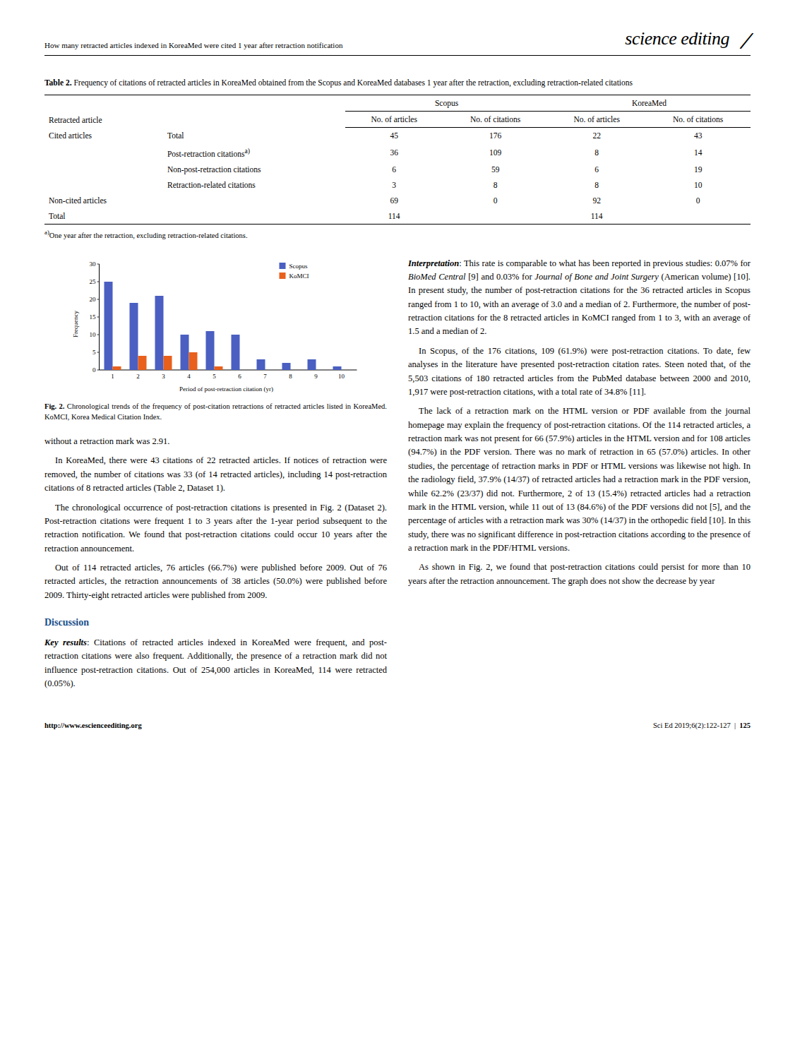How many retracted articles indexed in KoreaMed were cited 1 year after retraction notification
science editing/
Table 2. Frequency of citations of retracted articles in KoreaMed obtained from the Scopus and KoreaMed databases 1 year after the retraction, excluding retraction-related citations
| Retracted article | Scopus | KoreaMed |
| --- | --- | --- |
| No. of articles | No. of citations | No. of articles | No. of citations |
| Cited articles | Total | 45 | 176 | 22 | 43 |
| | Post-retraction citations a) | 36 | 109 | 8 | 14 |
| | Non-post-retraction citations | 6 | 59 | 6 | 19 |
| | Retraction-related citations | 3 | 8 | 8 | 10 |
| Non-cited articles | | 69 | 0 | 92 | 0 |
| Total | | 114 | | 114 | |
a)One year after the retraction, excluding retraction-related citations.
30 25 20 15 10 5 0 Frequency 1 2 3 4 5 6 7 8 9 10 Period of post-retraction citation (yr) Scopus KoMCI
Fig. 2. Chronological trends of the frequency of post-citation retractions of retracted articles listed in KoreaMed. KoMCI, Korea Medical Citation Index.
without a retraction mark was 2.91.
In KoreaMed, there were 43 citations of 22 retracted articles. If notices of retraction were removed, the number of citations was 33 (of 14 retracted articles), including 14 post-retraction citations of 8 retracted articles (Table 2, Dataset 1).
The chronological occurrence of post-retraction citations is presented in Fig. 2 (Dataset 2). Post-retraction citations were frequent 1 to 3 years after the 1-year period subsequent to the retraction notification. We found that post-retraction citations could occur 10 years after the retraction announcement.
Out of 114 retracted articles, 76 articles (66.7%) were published before 2009. Out of 76 retracted articles, the retraction announcements of 38 articles (50.0%) were published before 2009. Thirty-eight retracted articles were published from 2009.
Discussion
Key results: Citations of retracted articles indexed in KoreaMed were frequent, and post-retraction citations were also frequent. Additionally, the presence of a retraction mark did not influence post-retraction citations. Out of 254,000 articles in KoreaMed, 114 were retracted (0.05%).
Interpretation: This rate is comparable to what has been reported in previous studies: 0.07% for BioMed Central [9] and 0.03% for Journal of Bone and Joint Surgery (American volume) [10]. In present study, the number of post-retraction citations for the 36 retracted articles in Scopus ranged from 1 to 10, with an average of 3.0 and a median of 2. Furthermore, the number of post-retraction citations for the 8 retracted articles in KoMCI ranged from 1 to 3, with an average of 1.5 and a median of 2.
In Scopus, of the 176 citations, 109 (61.9%) were post-retraction citations. To date, few analyses in the literature have presented post-retraction citation rates. Steen noted that, of the 5,503 citations of 180 retracted articles from the PubMed database between 2000 and 2010, 1,917 were post-retraction citations, with a total rate of 34.8% [11].
The lack of a retraction mark on the HTML version or PDF available from the journal homepage may explain the frequency of post-retraction citations. Of the 114 retracted articles, a retraction mark was not present for 66 (57.9%) articles in the HTML version and for 108 articles (94.7%) in the PDF version. There was no mark of retraction in 65 (57.0%) articles. In other studies, the percentage of retraction marks in PDF or HTML versions was likewise not high. In the radiology field, 37.9% (14/37) of retracted articles had a retraction mark in the PDF version, while 62.2% (23/37) did not. Furthermore, 2 of 13 (15.4%) retracted articles had a retraction mark in the HTML version, while 11 out of 13 (84.6%) of the PDF versions did not [5], and the percentage of articles with a retraction mark was 30% (14/37) in the orthopedic field [10]. In this study, there was no significant difference in post-retraction citations according to the presence of a retraction mark in the PDF/HTML versions.
As shown in Fig. 2, we found that post-retraction citations could persist for more than 10 years after the retraction announcement. The graph does not show the decrease by year
http://www.escienceediting.org
Sci Ed 2019;6(2):122-127 | 125